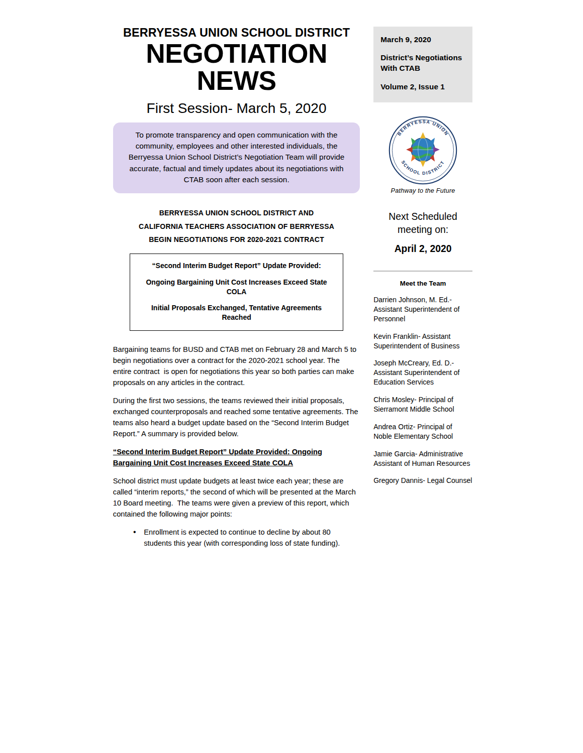BERRYESSA UNION SCHOOL DISTRICT
NEGOTIATION NEWS
First Session- March 5, 2020
To promote transparency and open communication with the community, employees and other interested individuals, the Berryessa Union School District’s Negotiation Team will provide accurate, factual and timely updates about its negotiations with CTAB soon after each session.
BERRYESSA UNION SCHOOL DISTRICT AND
CALIFORNIA TEACHERS ASSOCIATION OF BERRYESSA
BEGIN NEGOTIATIONS FOR 2020-2021 CONTRACT
“Second Interim Budget Report” Update Provided:
Ongoing Bargaining Unit Cost Increases Exceed State COLA
Initial Proposals Exchanged, Tentative Agreements Reached
Bargaining teams for BUSD and CTAB met on February 28 and March 5 to begin negotiations over a contract for the 2020-2021 school year. The entire contract is open for negotiations this year so both parties can make proposals on any articles in the contract.
During the first two sessions, the teams reviewed their initial proposals, exchanged counterproposals and reached some tentative agreements. The teams also heard a budget update based on the “Second Interim Budget Report.” A summary is provided below.
“Second Interim Budget Report” Update Provided: Ongoing Bargaining Unit Cost Increases Exceed State COLA
School district must update budgets at least twice each year; these are called “interim reports,” the second of which will be presented at the March 10 Board meeting. The teams were given a preview of this report, which contained the following major points:
Enrollment is expected to continue to decline by about 80 students this year (with corresponding loss of state funding).
March 9, 2020
District’s Negotiations With CTAB
Volume 2, Issue 1
BERRYESSA UNION SCHOOL DISTRICT
Pathway to the Future
Next Scheduled meeting on: April 2, 2020
Meet the Team
Darrien Johnson, M. Ed.- Assistant Superintendent of Personnel
Kevin Franklin- Assistant Superintendent of Business
Joseph McCreary, Ed. D.- Assistant Superintendent of Education Services
Chris Mosley- Principal of Sierramont Middle School
Andrea Ortiz- Principal of Noble Elementary School
Jamie Garcia- Administrative Assistant of Human Resources
Gregory Dannis- Legal Counsel